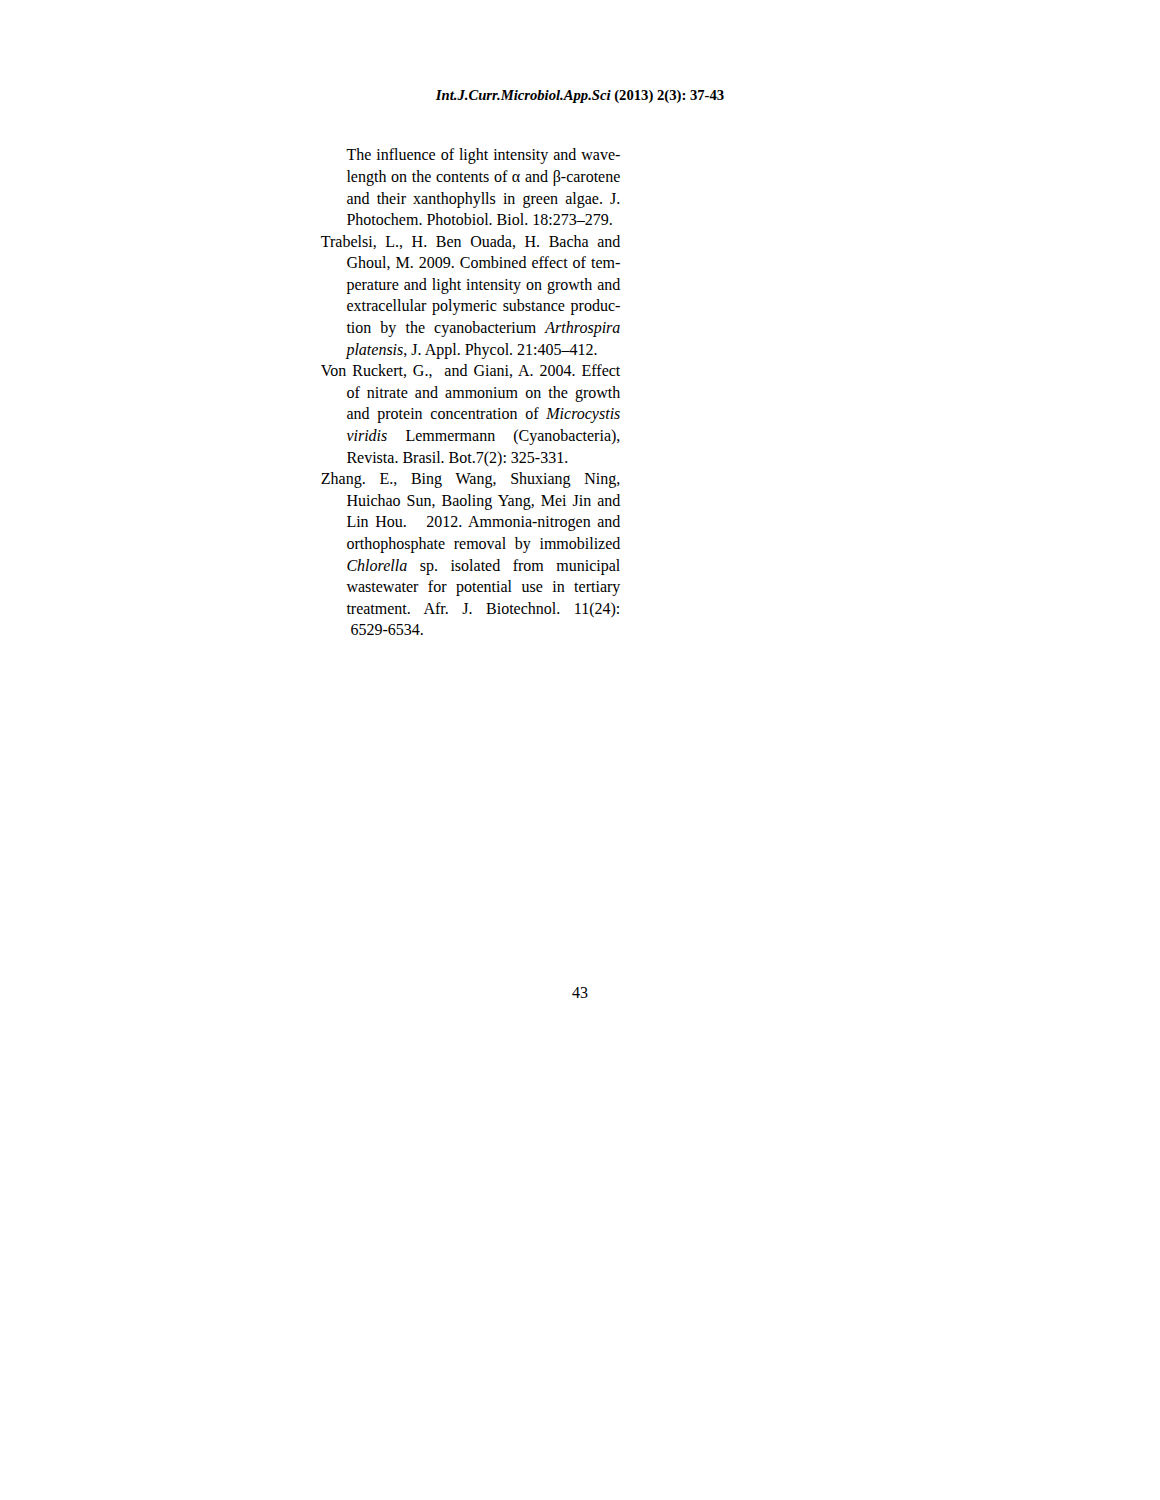Int.J.Curr.Microbiol.App.Sci (2013) 2(3): 37-43
The influence of light intensity and wavelength on the contents of α and β-carotene and their xanthophylls in green algae. J. Photochem. Photobiol. Biol. 18:273–279.
Trabelsi, L., H. Ben Ouada, H. Bacha and Ghoul, M. 2009. Combined effect of temperature and light intensity on growth and extracellular polymeric substance production by the cyanobacterium Arthrospira platensis, J. Appl. Phycol. 21:405–412.
Von Ruckert, G., and Giani, A. 2004. Effect of nitrate and ammonium on the growth and protein concentration of Microcystis viridis Lemmermann (Cyanobacteria), Revista. Brasil. Bot.7(2): 325-331.
Zhang. E., Bing Wang, Shuxiang Ning, Huichao Sun, Baoling Yang, Mei Jin and Lin Hou. 2012. Ammonia-nitrogen and orthophosphate removal by immobilized Chlorella sp. isolated from municipal wastewater for potential use in tertiary treatment. Afr. J. Biotechnol. 11(24): 6529-6534.
43